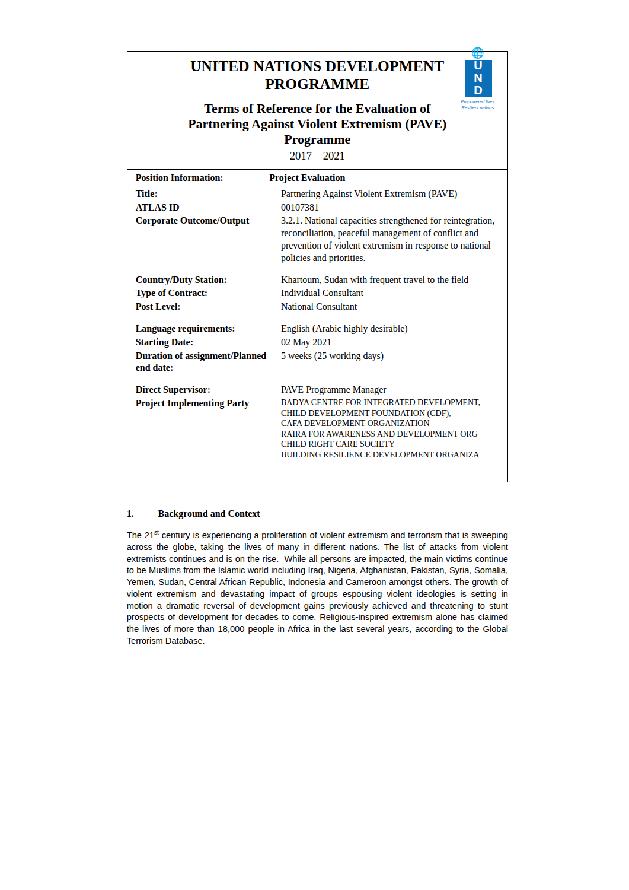🌐 U N D P
Empowered lives.
Resilient nations.
UNITED NATIONS DEVELOPMENT
PROGRAMME
Terms of Reference for the Evaluation of
Partnering Against Violent Extremism (PAVE)
Programme
2017 – 2021
Position Information: Project Evaluation
| Title: | Partnering Against Violent Extremism (PAVE) |
| ATLAS ID | 00107381 |
| Corporate Outcome/Output | 3.2.1. National capacities strengthened for reintegration, reconciliation, peaceful management of conflict and prevention of violent extremism in response to national policies and priorities. |
| Country/Duty Station: | Khartoum, Sudan with frequent travel to the field |
| Type of Contract: | Individual Consultant |
| Post Level: | National Consultant |
| Language requirements: | English (Arabic highly desirable) |
| Starting Date: | 02 May 2021 |
| Duration of assignment/Planned end date: | 5 weeks (25 working days) |
| Direct Supervisor: | PAVE Programme Manager |
| Project Implementing Party | BADYA CENTRE FOR INTEGRATED DEVELOPMENT, CHILD DEVELOPMENT FOUNDATION (CDF), CAFA DEVELOPMENT ORGANIZATION RAIRA FOR AWARENESS AND DEVELOPMENT ORG CHILD RIGHT CARE SOCIETY BUILDING RESILIENCE DEVELOPMENT ORGANIZA |
1. Background and Context
The 21st century is experiencing a proliferation of violent extremism and terrorism that is sweeping across the globe, taking the lives of many in different nations. The list of attacks from violent extremists continues and is on the rise. While all persons are impacted, the main victims continue to be Muslims from the Islamic world including Iraq, Nigeria, Afghanistan, Pakistan, Syria, Somalia, Yemen, Sudan, Central African Republic, Indonesia and Cameroon amongst others. The growth of violent extremism and devastating impact of groups espousing violent ideologies is setting in motion a dramatic reversal of development gains previously achieved and threatening to stunt prospects of development for decades to come. Religious-inspired extremism alone has claimed the lives of more than 18,000 people in Africa in the last several years, according to the Global Terrorism Database.